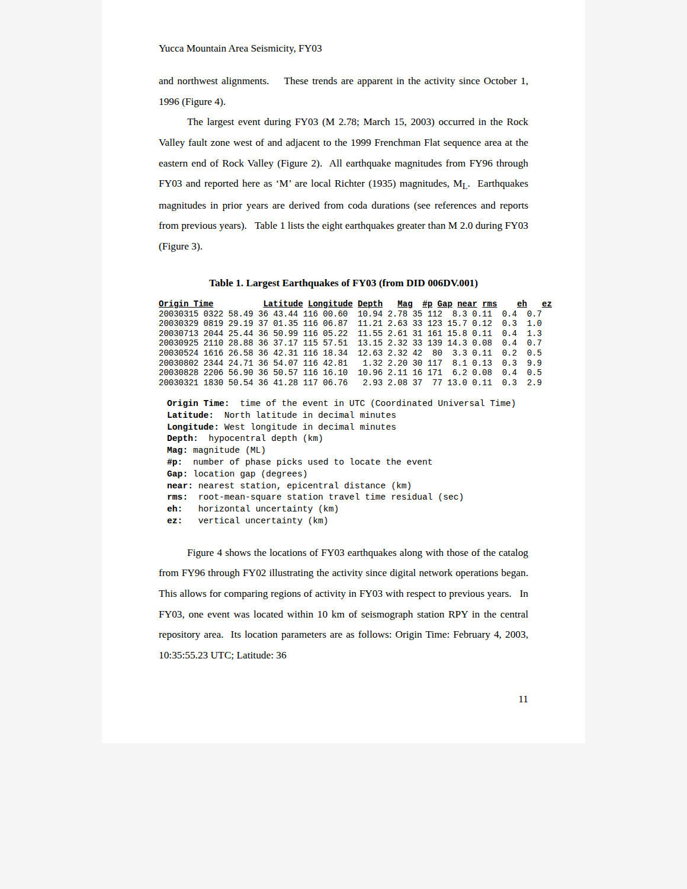Yucca Mountain Area Seismicity, FY03
and northwest alignments. These trends are apparent in the activity since October 1, 1996 (Figure 4).
The largest event during FY03 (M 2.78; March 15, 2003) occurred in the Rock Valley fault zone west of and adjacent to the 1999 Frenchman Flat sequence area at the eastern end of Rock Valley (Figure 2). All earthquake magnitudes from FY96 through FY03 and reported here as ‘M’ are local Richter (1935) magnitudes, ML. Earthquakes magnitudes in prior years are derived from coda durations (see references and reports from previous years). Table 1 lists the eight earthquakes greater than M 2.0 during FY03 (Figure 3).
Table 1. Largest Earthquakes of FY03 (from DID 006DV.001)
Origin Time          Latitude Longitude Depth   Mag  #p Gap near rms    eh   ez
20030315 0322 58.49 36 43.44 116 00.60  10.94 2.78 35 112  8.3 0.11  0.4  0.7
20030329 0819 29.19 37 01.35 116 06.87  11.21 2.63 33 123 15.7 0.12  0.3  1.0
20030713 2044 25.44 36 50.99 116 05.22  11.55 2.61 31 161 15.8 0.11  0.4  1.3
20030925 2110 28.88 36 37.17 115 57.51  13.15 2.32 33 139 14.3 0.08  0.4  0.7
20030524 1616 26.58 36 42.31 116 18.34  12.63 2.32 42  80  3.3 0.11  0.2  0.5
20030802 2344 24.71 36 54.07 116 42.81   1.32 2.20 30 117  8.1 0.13  0.3  9.9
20030828 2206 56.90 36 50.57 116 16.10  10.96 2.11 16 171  6.2 0.08  0.4  0.5
20030321 1830 50.54 36 41.28 117 06.76   2.93 2.08 37  77 13.0 0.11  0.3  2.9
Origin Time:  time of the event in UTC (Coordinated Universal Time)
Latitude:  North latitude in decimal minutes
Longitude: West longitude in decimal minutes
Depth:  hypocentral depth (km)
Mag: magnitude (ML)
#p:  number of phase picks used to locate the event
Gap: location gap (degrees)
near: nearest station, epicentral distance (km)
rms:  root-mean-square station travel time residual (sec)
eh:   horizontal uncertainty (km)
ez:   vertical uncertainty (km)
Figure 4 shows the locations of FY03 earthquakes along with those of the catalog from FY96 through FY02 illustrating the activity since digital network operations began. This allows for comparing regions of activity in FY03 with respect to previous years. In FY03, one event was located within 10 km of seismograph station RPY in the central repository area. Its location parameters are as follows: Origin Time: February 4, 2003, 10:35:55.23 UTC; Latitude: 36
11